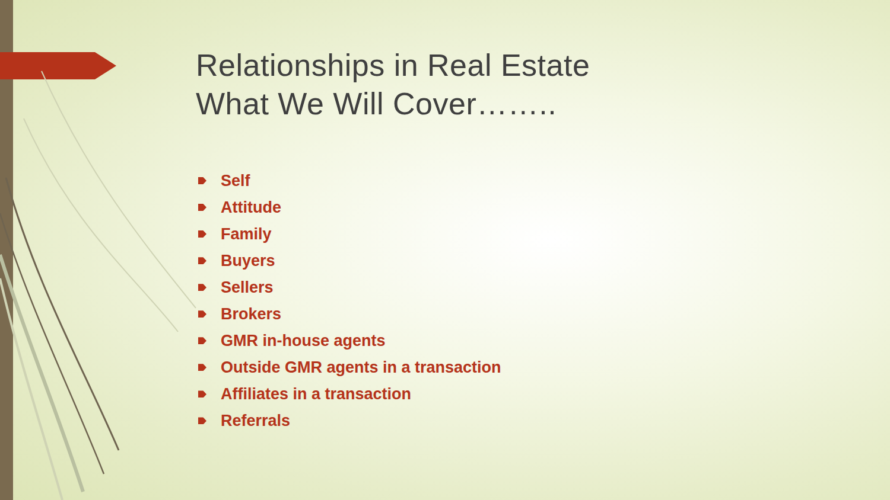Relationships in Real Estate
What We Will Cover……..
Self
Attitude
Family
Buyers
Sellers
Brokers
GMR in-house agents
Outside GMR agents in a transaction
Affiliates in a transaction
Referrals